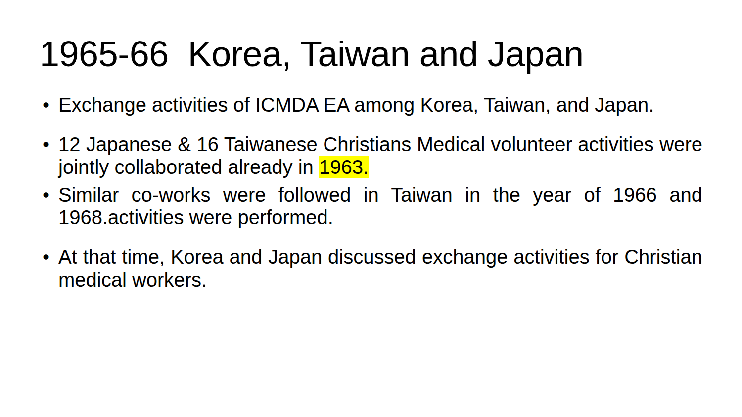1965-66 Korea, Taiwan and Japan
Exchange activities of ICMDA EA among Korea, Taiwan, and Japan.
12 Japanese & 16 Taiwanese Christians Medical volunteer activities were jointly collaborated already in 1963.
Similar co-works were followed in Taiwan in the year of 1966 and 1968.activities were performed.
At that time, Korea and Japan discussed exchange activities for Christian medical workers.